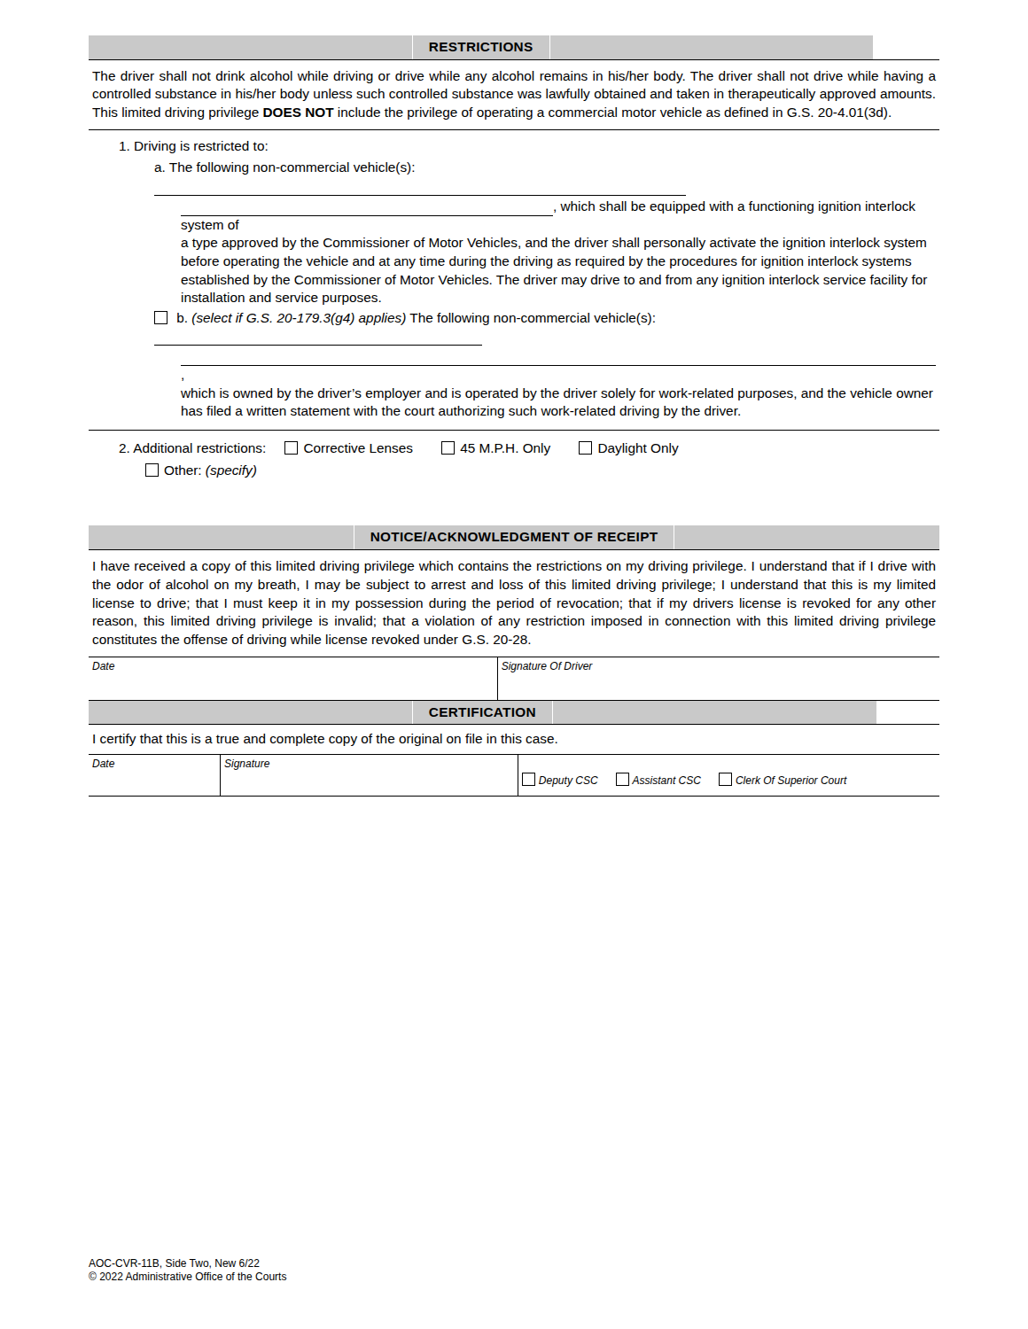RESTRICTIONS
The driver shall not drink alcohol while driving or drive while any alcohol remains in his/her body. The driver shall not drive while having a controlled substance in his/her body unless such controlled substance was lawfully obtained and taken in therapeutically approved amounts. This limited driving privilege DOES NOT include the privilege of operating a commercial motor vehicle as defined in G.S. 20-4.01(3d).
1. Driving is restricted to:
a. The following non-commercial vehicle(s):
, which shall be equipped with a functioning ignition interlock system of
a type approved by the Commissioner of Motor Vehicles, and the driver shall personally activate the ignition interlock system before operating the vehicle and at any time during the driving as required by the procedures for ignition interlock systems established by the Commissioner of Motor Vehicles. The driver may drive to and from any ignition interlock service facility for installation and service purposes.
b. (select if G.S. 20-179.3(g4) applies) The following non-commercial vehicle(s):
,
which is owned by the driver’s employer and is operated by the driver solely for work-related purposes, and the vehicle owner has filed a written statement with the court authorizing such work-related driving by the driver.
2. Additional restrictions: Corrective Lenses 45 M.P.H. Only Daylight Only
Other: (specify)
NOTICE/ACKNOWLEDGMENT OF RECEIPT
I have received a copy of this limited driving privilege which contains the restrictions on my driving privilege. I understand that if I drive with the odor of alcohol on my breath, I may be subject to arrest and loss of this limited driving privilege; I understand that this is my limited license to drive; that I must keep it in my possession during the period of revocation; that if my drivers license is revoked for any other reason, this limited driving privilege is invalid; that a violation of any restriction imposed in connection with this limited driving privilege constitutes the offense of driving while license revoked under G.S. 20-28.
| Date | Signature Of Driver |
CERTIFICATION
I certify that this is a true and complete copy of the original on file in this case.
| Date | Signature | Deputy CSC Assistant CSC Clerk Of Superior Court |
AOC-CVR-11B, Side Two, New 6/22
© 2022 Administrative Office of the Courts